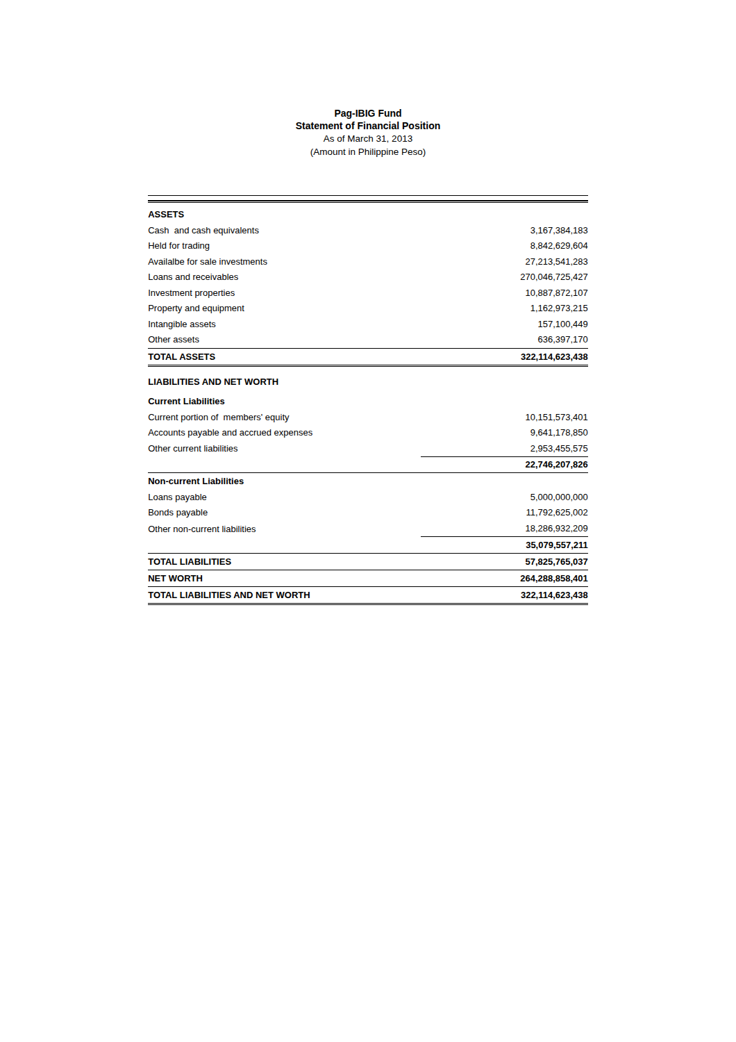Pag-IBIG Fund
Statement of Financial Position
As of March 31, 2013
(Amount in Philippine Peso)
| ASSETS | |
| Cash and cash equivalents | 3,167,384,183 |
| Held for trading | 8,842,629,604 |
| Availalbe for sale investments | 27,213,541,283 |
| Loans and receivables | 270,046,725,427 |
| Investment properties | 10,887,872,107 |
| Property and equipment | 1,162,973,215 |
| Intangible assets | 157,100,449 |
| Other assets | 636,397,170 |
| TOTAL ASSETS | 322,114,623,438 |
| LIABILITIES AND NET WORTH | |
| Current Liabilities | |
| Current portion of members' equity | 10,151,573,401 |
| Accounts payable and accrued expenses | 9,641,178,850 |
| Other current liabilities | 2,953,455,575 |
| | 22,746,207,826 |
| Non-current Liabilities | |
| Loans payable | 5,000,000,000 |
| Bonds payable | 11,792,625,002 |
| Other non-current liabilities | 18,286,932,209 |
| | 35,079,557,211 |
| TOTAL LIABILITIES | 57,825,765,037 |
| NET WORTH | 264,288,858,401 |
| TOTAL LIABILITIES AND NET WORTH | 322,114,623,438 |